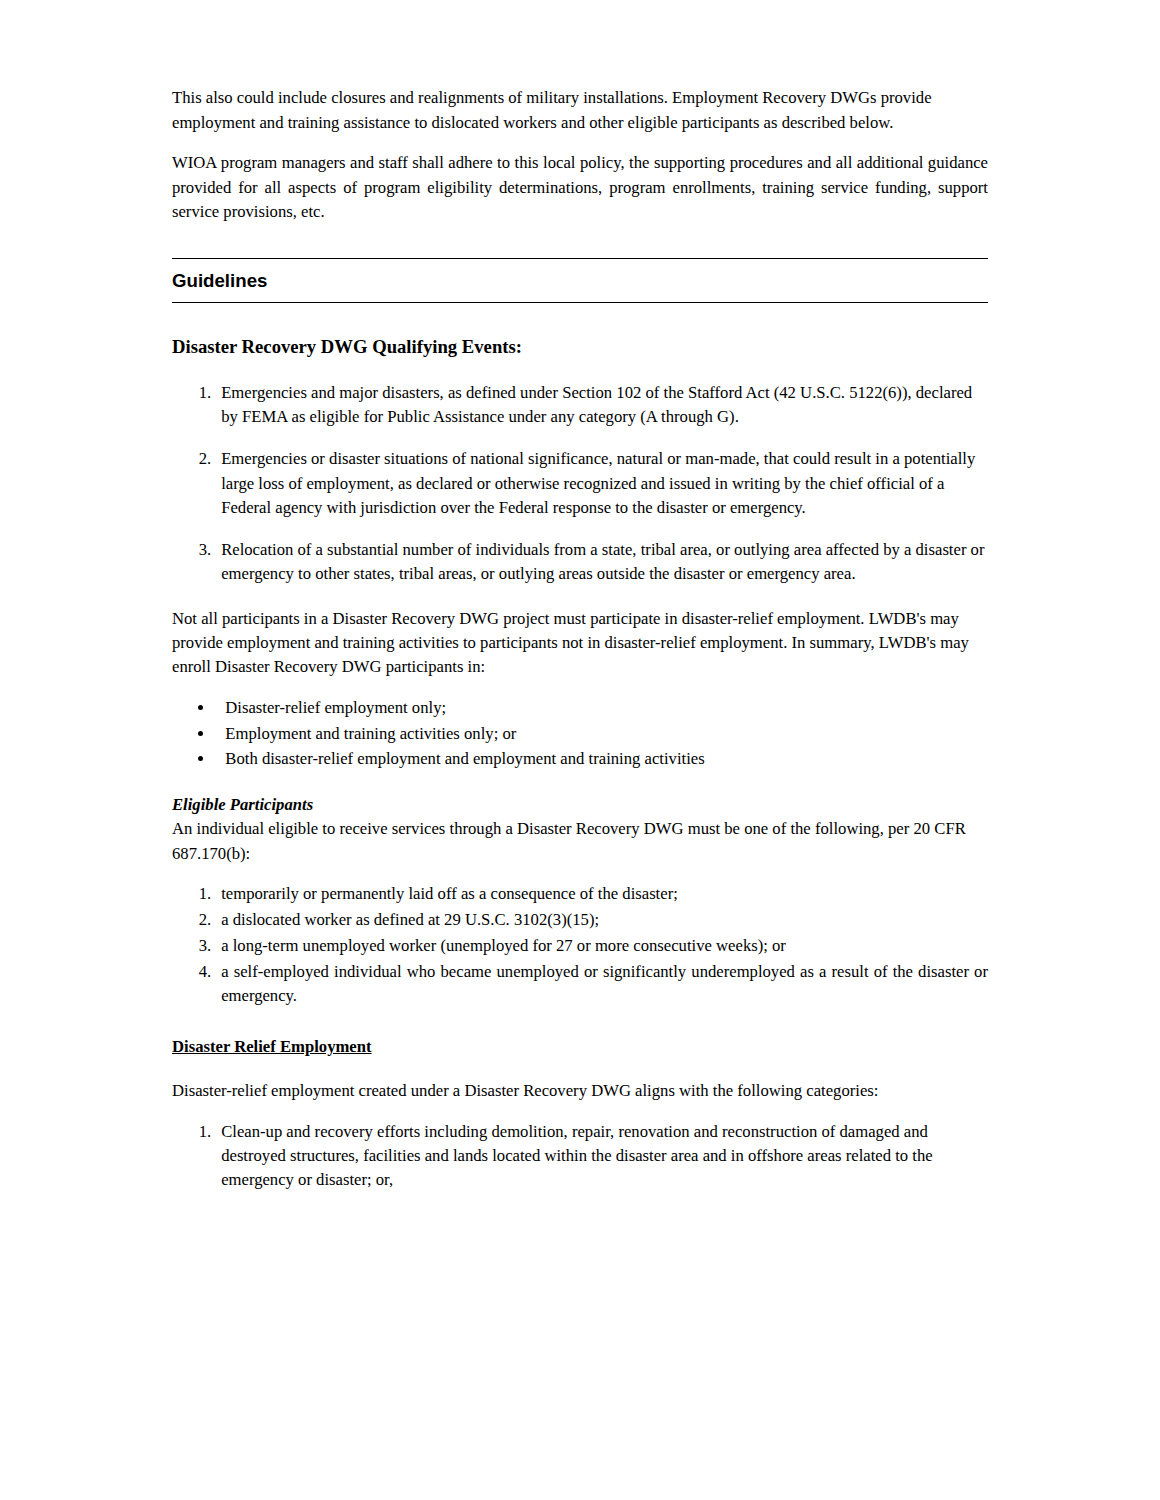This also could include closures and realignments of military installations. Employment Recovery DWGs provide employment and training assistance to dislocated workers and other eligible participants as described below.
WIOA program managers and staff shall adhere to this local policy, the supporting procedures and all additional guidance provided for all aspects of program eligibility determinations, program enrollments, training service funding, support service provisions, etc.
Guidelines
Disaster Recovery DWG Qualifying Events:
Emergencies and major disasters, as defined under Section 102 of the Stafford Act (42 U.S.C. 5122(6)), declared by FEMA as eligible for Public Assistance under any category (A through G).
Emergencies or disaster situations of national significance, natural or man-made, that could result in a potentially large loss of employment, as declared or otherwise recognized and issued in writing by the chief official of a Federal agency with jurisdiction over the Federal response to the disaster or emergency.
Relocation of a substantial number of individuals from a state, tribal area, or outlying area affected by a disaster or emergency to other states, tribal areas, or outlying areas outside the disaster or emergency area.
Not all participants in a Disaster Recovery DWG project must participate in disaster-relief employment. LWDB's may provide employment and training activities to participants not in disaster-relief employment. In summary, LWDB's may enroll Disaster Recovery DWG participants in:
Disaster-relief employment only;
Employment and training activities only; or
Both disaster-relief employment and employment and training activities
Eligible Participants
An individual eligible to receive services through a Disaster Recovery DWG must be one of the following, per 20 CFR 687.170(b):
temporarily or permanently laid off as a consequence of the disaster;
a dislocated worker as defined at 29 U.S.C. 3102(3)(15);
a long-term unemployed worker (unemployed for 27 or more consecutive weeks); or
a self-employed individual who became unemployed or significantly underemployed as a result of the disaster or emergency.
Disaster Relief Employment
Disaster-relief employment created under a Disaster Recovery DWG aligns with the following categories:
Clean-up and recovery efforts including demolition, repair, renovation and reconstruction of damaged and destroyed structures, facilities and lands located within the disaster area and in offshore areas related to the emergency or disaster; or,